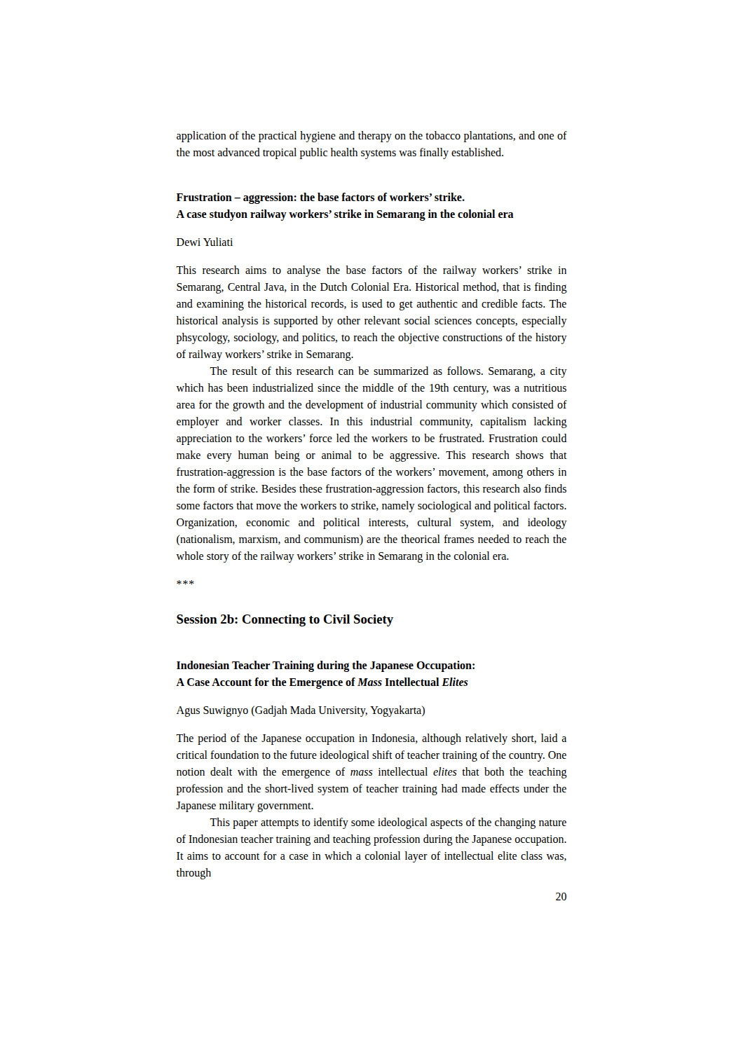application of the practical hygiene and therapy on the tobacco plantations, and one of the most advanced tropical public health systems was finally established.
Frustration – aggression: the base factors of workers’ strike.
A case studyon railway workers’ strike in Semarang in the colonial era
Dewi Yuliati
This research aims to analyse the base factors of the railway workers’ strike in Semarang, Central Java, in the Dutch Colonial Era. Historical method, that is finding and examining the historical records, is used to get authentic and credible facts. The historical analysis is supported by other relevant social sciences concepts, especially phsycology, sociology, and politics, to reach the objective constructions of the history of railway workers’ strike in Semarang.
The result of this research can be summarized as follows. Semarang, a city which has been industrialized since the middle of the 19th century, was a nutritious area for the growth and the development of industrial community which consisted of employer and worker classes. In this industrial community, capitalism lacking appreciation to the workers’ force led the workers to be frustrated. Frustration could make every human being or animal to be aggressive. This research shows that frustration-aggression is the base factors of the workers’ movement, among others in the form of strike. Besides these frustration-aggression factors, this research also finds some factors that move the workers to strike, namely sociological and political factors. Organization, economic and political interests, cultural system, and ideology (nationalism, marxism, and communism) are the theorical frames needed to reach the whole story of the railway workers’ strike in Semarang in the colonial era.
***
Session 2b: Connecting to Civil Society
Indonesian Teacher Training during the Japanese Occupation:
A Case Account for the Emergence of Mass Intellectual Elites
Agus Suwignyo (Gadjah Mada University, Yogyakarta)
The period of the Japanese occupation in Indonesia, although relatively short, laid a critical foundation to the future ideological shift of teacher training of the country. One notion dealt with the emergence of mass intellectual elites that both the teaching profession and the short-lived system of teacher training had made effects under the Japanese military government.
This paper attempts to identify some ideological aspects of the changing nature of Indonesian teacher training and teaching profession during the Japanese occupation. It aims to account for a case in which a colonial layer of intellectual elite class was, through
20